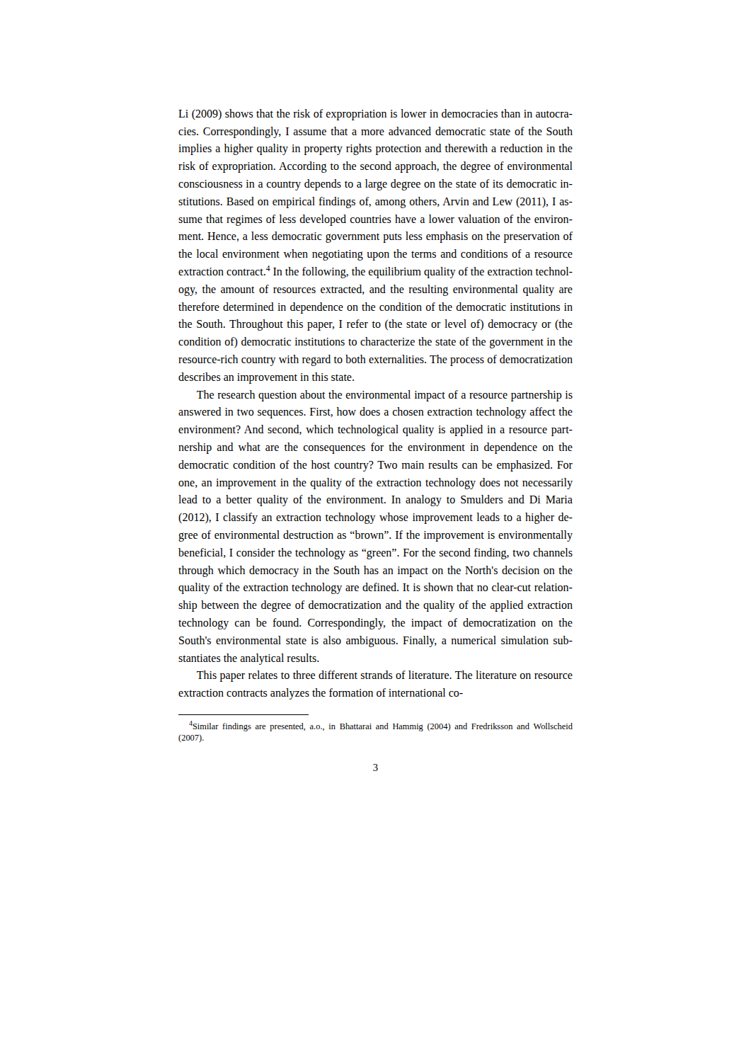Li (2009) shows that the risk of expropriation is lower in democracies than in autocracies. Correspondingly, I assume that a more advanced democratic state of the South implies a higher quality in property rights protection and therewith a reduction in the risk of expropriation. According to the second approach, the degree of environmental consciousness in a country depends to a large degree on the state of its democratic institutions. Based on empirical findings of, among others, Arvin and Lew (2011), I assume that regimes of less developed countries have a lower valuation of the environment. Hence, a less democratic government puts less emphasis on the preservation of the local environment when negotiating upon the terms and conditions of a resource extraction contract.4 In the following, the equilibrium quality of the extraction technology, the amount of resources extracted, and the resulting environmental quality are therefore determined in dependence on the condition of the democratic institutions in the South. Throughout this paper, I refer to (the state or level of) democracy or (the condition of) democratic institutions to characterize the state of the government in the resource-rich country with regard to both externalities. The process of democratization describes an improvement in this state.
The research question about the environmental impact of a resource partnership is answered in two sequences. First, how does a chosen extraction technology affect the environment? And second, which technological quality is applied in a resource partnership and what are the consequences for the environment in dependence on the democratic condition of the host country? Two main results can be emphasized. For one, an improvement in the quality of the extraction technology does not necessarily lead to a better quality of the environment. In analogy to Smulders and Di Maria (2012), I classify an extraction technology whose improvement leads to a higher degree of environmental destruction as “brown”. If the improvement is environmentally beneficial, I consider the technology as “green”. For the second finding, two channels through which democracy in the South has an impact on the North's decision on the quality of the extraction technology are defined. It is shown that no clear-cut relationship between the degree of democratization and the quality of the applied extraction technology can be found. Correspondingly, the impact of democratization on the South's environmental state is also ambiguous. Finally, a numerical simulation substantiates the analytical results.
This paper relates to three different strands of literature. The literature on resource extraction contracts analyzes the formation of international co-
4Similar findings are presented, a.o., in Bhattarai and Hammig (2004) and Fredriksson and Wollscheid (2007).
3